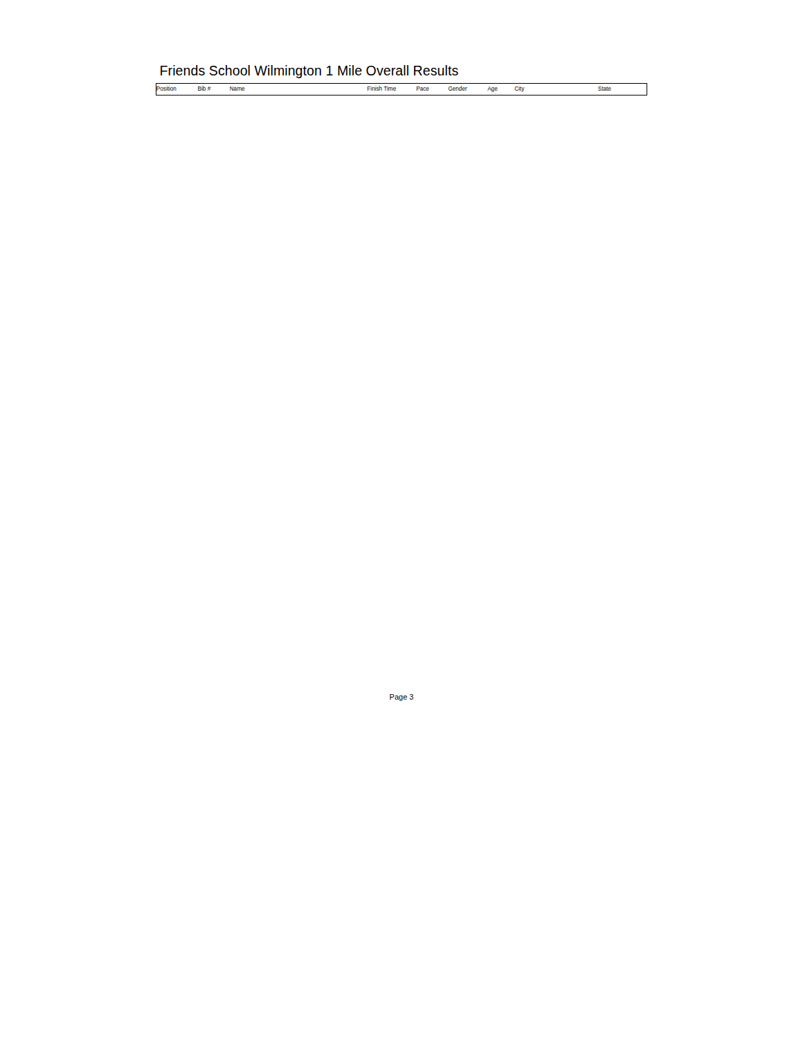Friends School Wilmington 1 Mile Overall Results
| Position | Bib # | Name | Finish Time | Pace | Gender | Age | City | State |
| --- | --- | --- | --- | --- | --- | --- | --- | --- |
Page 3